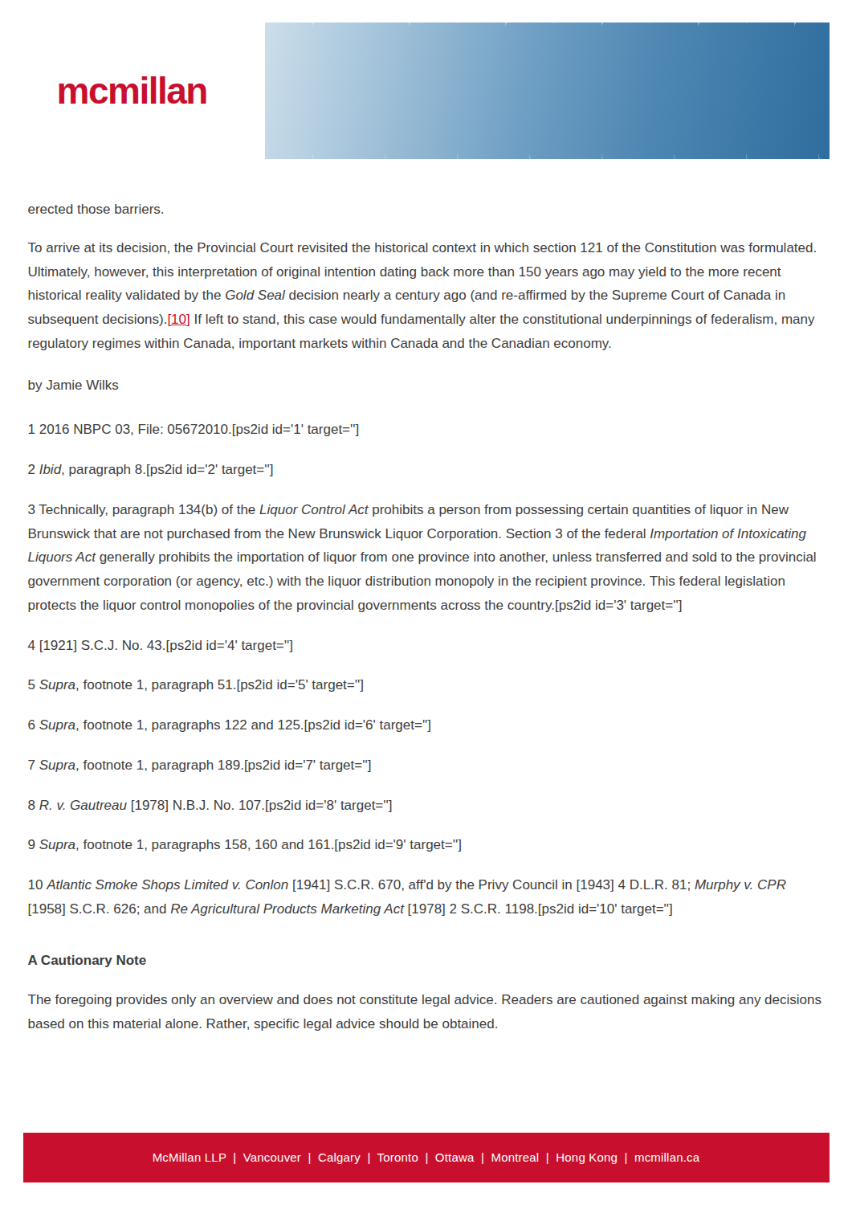mcmillan
erected those barriers.
To arrive at its decision, the Provincial Court revisited the historical context in which section 121 of the Constitution was formulated. Ultimately, however, this interpretation of original intention dating back more than 150 years ago may yield to the more recent historical reality validated by the Gold Seal decision nearly a century ago (and re-affirmed by the Supreme Court of Canada in subsequent decisions).[10] If left to stand, this case would fundamentally alter the constitutional underpinnings of federalism, many regulatory regimes within Canada, important markets within Canada and the Canadian economy.
by Jamie Wilks
1 2016 NBPC 03, File: 05672010.[ps2id id='1' target='']
2 Ibid, paragraph 8.[ps2id id='2' target='']
3 Technically, paragraph 134(b) of the Liquor Control Act prohibits a person from possessing certain quantities of liquor in New Brunswick that are not purchased from the New Brunswick Liquor Corporation. Section 3 of the federal Importation of Intoxicating Liquors Act generally prohibits the importation of liquor from one province into another, unless transferred and sold to the provincial government corporation (or agency, etc.) with the liquor distribution monopoly in the recipient province. This federal legislation protects the liquor control monopolies of the provincial governments across the country.[ps2id id='3' target='']
4 [1921] S.C.J. No. 43.[ps2id id='4' target='']
5 Supra, footnote 1, paragraph 51.[ps2id id='5' target='']
6 Supra, footnote 1, paragraphs 122 and 125.[ps2id id='6' target='']
7 Supra, footnote 1, paragraph 189.[ps2id id='7' target='']
8 R. v. Gautreau [1978] N.B.J. No. 107.[ps2id id='8' target='']
9 Supra, footnote 1, paragraphs 158, 160 and 161.[ps2id id='9' target='']
10 Atlantic Smoke Shops Limited v. Conlon [1941] S.C.R. 670, aff'd by the Privy Council in [1943] 4 D.L.R. 81; Murphy v. CPR [1958] S.C.R. 626; and Re Agricultural Products Marketing Act [1978] 2 S.C.R. 1198.[ps2id id='10' target='']
A Cautionary Note
The foregoing provides only an overview and does not constitute legal advice. Readers are cautioned against making any decisions based on this material alone. Rather, specific legal advice should be obtained.
McMillan LLP | Vancouver | Calgary | Toronto | Ottawa | Montreal | Hong Kong | mcmillan.ca